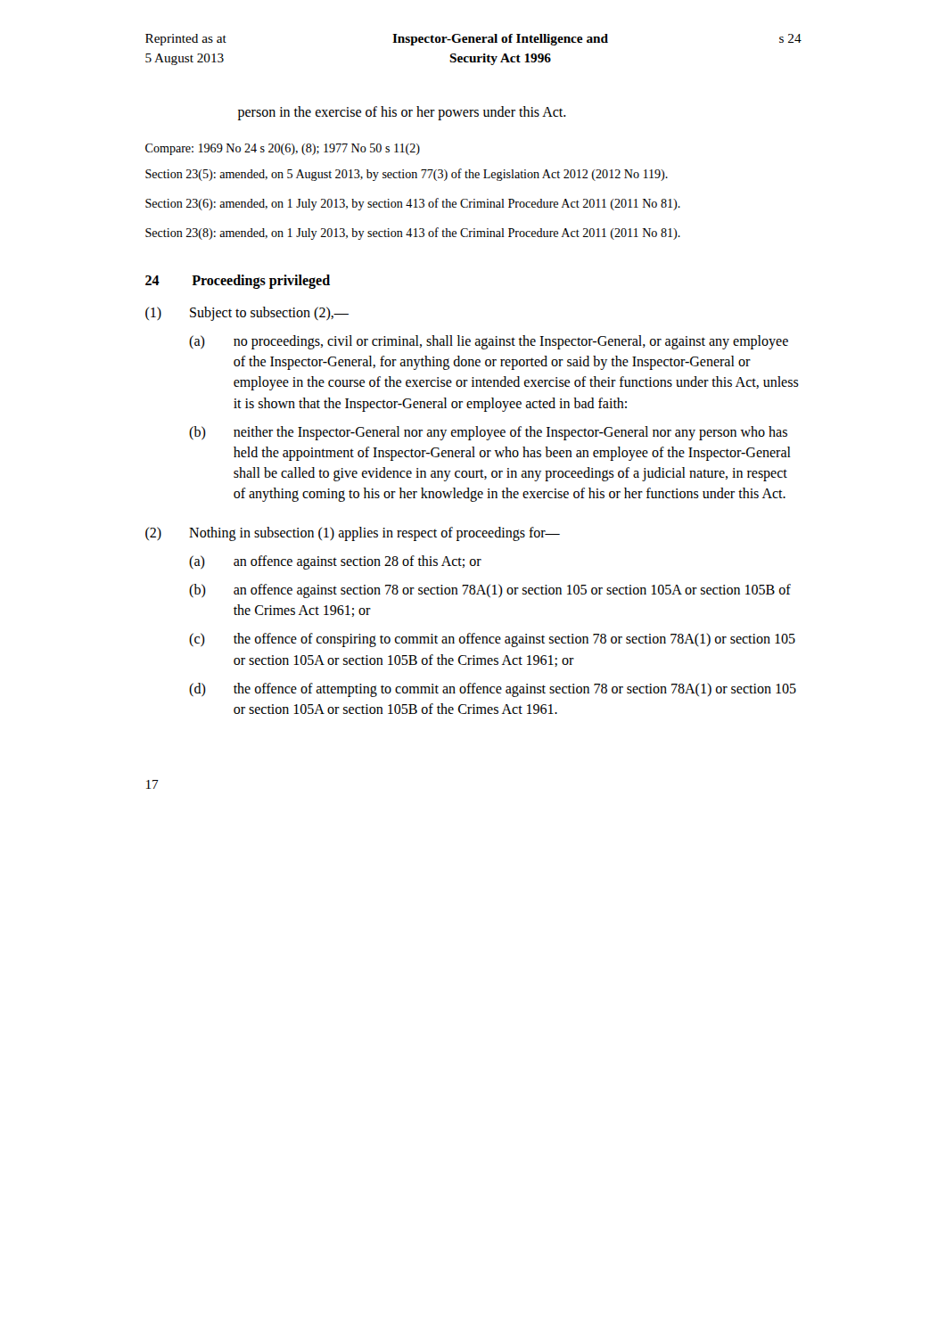Reprinted as at
5 August 2013
Inspector-General of Intelligence and
Security Act 1996
s 24
person in the exercise of his or her powers under this Act.
Compare: 1969 No 24 s 20(6), (8); 1977 No 50 s 11(2)
Section 23(5): amended, on 5 August 2013, by section 77(3) of the Legislation Act 2012 (2012 No 119).
Section 23(6): amended, on 1 July 2013, by section 413 of the Criminal Procedure Act 2011 (2011 No 81).
Section 23(8): amended, on 1 July 2013, by section 413 of the Criminal Procedure Act 2011 (2011 No 81).
24 Proceedings privileged
(1)
Subject to subsection (2),—
(a)
no proceedings, civil or criminal, shall lie against the Inspector-General, or against any employee of the Inspector-General, for anything done or reported or said by the Inspector-General or employee in the course of the exercise or intended exercise of their functions under this Act, unless it is shown that the Inspector-General or employee acted in bad faith:
(b)
neither the Inspector-General nor any employee of the Inspector-General nor any person who has held the appointment of Inspector-General or who has been an employee of the Inspector-General shall be called to give evidence in any court, or in any proceedings of a judicial nature, in respect of anything coming to his or her knowledge in the exercise of his or her functions under this Act.
(2)
Nothing in subsection (1) applies in respect of proceedings for—
(a)
an offence against section 28 of this Act; or
(b)
an offence against section 78 or section 78A(1) or section 105 or section 105A or section 105B of the Crimes Act 1961; or
(c)
the offence of conspiring to commit an offence against section 78 or section 78A(1) or section 105 or section 105A or section 105B of the Crimes Act 1961; or
(d)
the offence of attempting to commit an offence against section 78 or section 78A(1) or section 105 or section 105A or section 105B of the Crimes Act 1961.
17